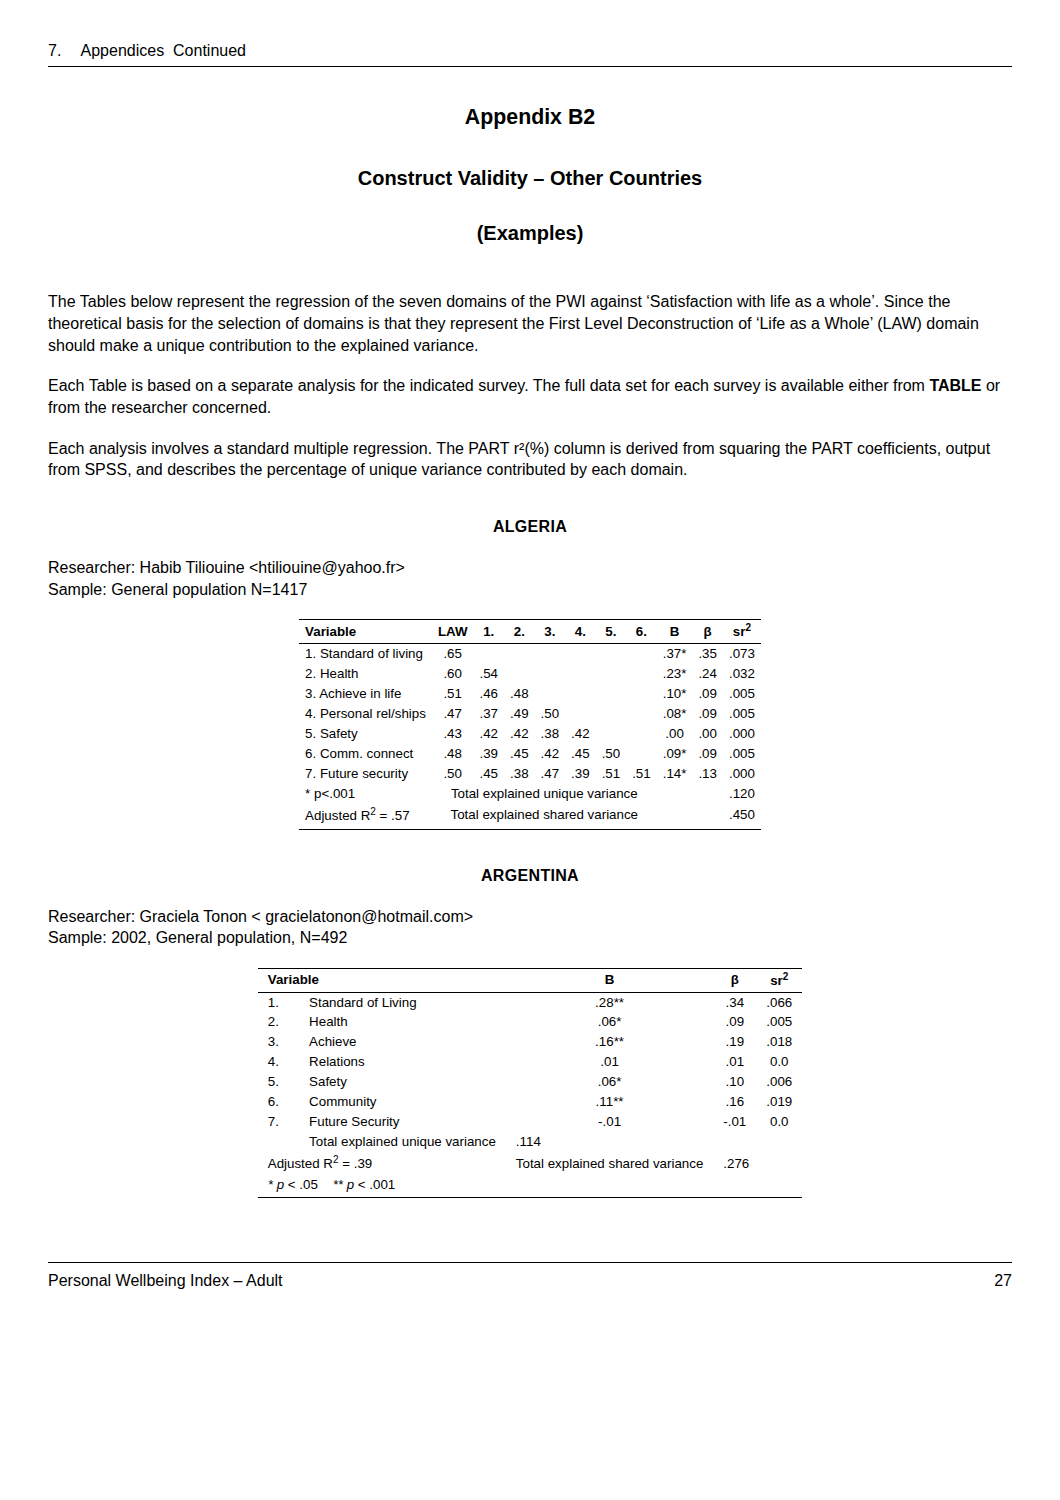7. Appendices Continued
Appendix B2
Construct Validity – Other Countries
(Examples)
The Tables below represent the regression of the seven domains of the PWI against ‘Satisfaction with life as a whole’. Since the theoretical basis for the selection of domains is that they represent the First Level Deconstruction of ‘Life as a Whole’ (LAW) domain should make a unique contribution to the explained variance.
Each Table is based on a separate analysis for the indicated survey. The full data set for each survey is available either from TABLE or from the researcher concerned.
Each analysis involves a standard multiple regression. The PART r²(%) column is derived from squaring the PART coefficients, output from SPSS, and describes the percentage of unique variance contributed by each domain.
ALGERIA
Researcher: Habib Tiliouine <htiliouine@yahoo.fr>
Sample: General population N=1417
| Variable | LAW | 1. | 2. | 3. | 4. | 5. | 6. | B | β | sr 2 |
| --- | --- | --- | --- | --- | --- | --- | --- | --- | --- | --- |
| 1. Standard of living | .65 | | | | | | | .37* | .35 | .073 |
| 2. Health | .60 | .54 | | | | | | .23* | .24 | .032 |
| 3. Achieve in life | .51 | .46 | .48 | | | | | .10* | .09 | .005 |
| 4. Personal rel/ships | .47 | .37 | .49 | .50 | | | | .08* | .09 | .005 |
| 5. Safety | .43 | .42 | .42 | .38 | .42 | | | .00 | .00 | .000 |
| 6. Comm. connect | .48 | .39 | .45 | .42 | .45 | .50 | | .09* | .09 | .005 |
| 7. Future security | .50 | .45 | .38 | .47 | .39 | .51 | .51 | .14* | .13 | .000 |
| * p<.001 | Total explained unique variance | | | .120 |
| Adjusted R 2 = .57 | Total explained shared variance | | | .450 |
ARGENTINA
Researcher: Graciela Tonon < gracielatonon@hotmail.com>
Sample: 2002, General population, N=492
| Variable | B | β | sr 2 |
| --- | --- | --- | --- |
| 1. | Standard of Living | .28** | .34 | .066 |
| 2. | Health | .06* | .09 | .005 |
| 3. | Achieve | .16** | .19 | .018 |
| 4. | Relations | .01 | .01 | 0.0 |
| 5. | Safety | .06* | .10 | .006 |
| 6. | Community | .11** | .16 | .019 |
| 7. | Future Security | -.01 | -.01 | 0.0 |
| | Total explained unique variance | .114 | |
| Adjusted R 2 = .39 | Total explained shared variance | .276 |
| * p < .05 ** p < .001 |
Personal Wellbeing Index – Adult 27